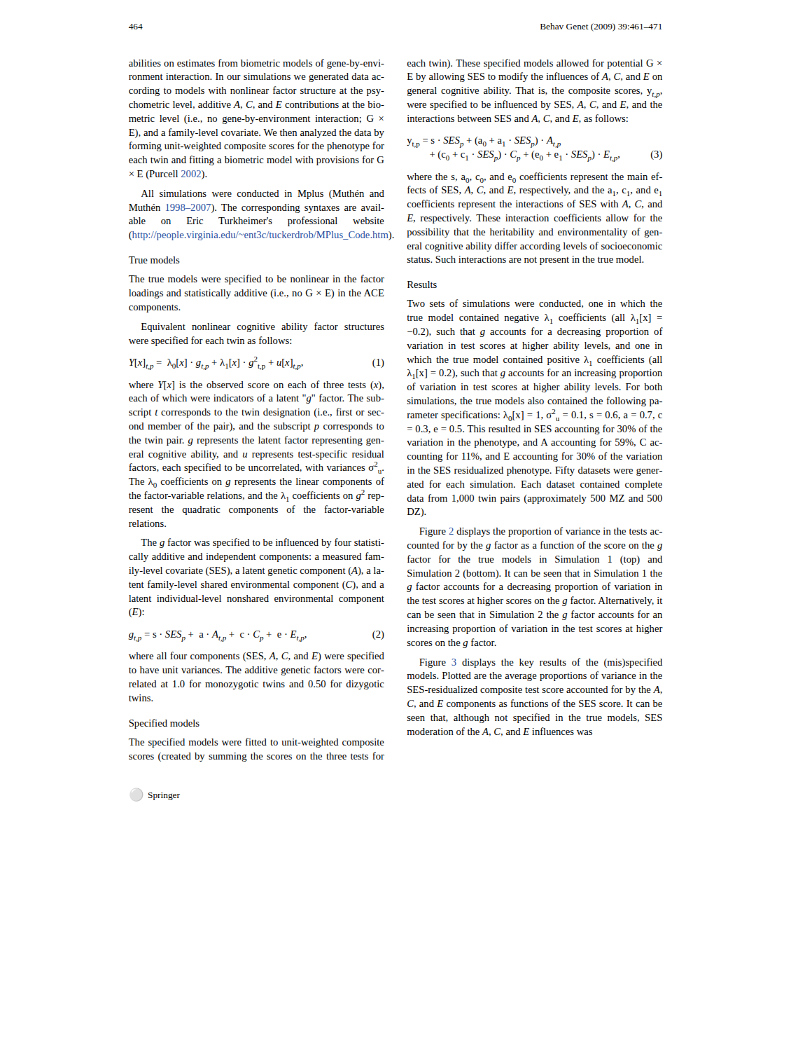464 Behav Genet (2009) 39:461–471
abilities on estimates from biometric models of gene-by-environment interaction. In our simulations we generated data according to models with nonlinear factor structure at the psychometric level, additive A, C, and E contributions at the biometric level (i.e., no gene-by-environment interaction; G × E), and a family-level covariate. We then analyzed the data by forming unit-weighted composite scores for the phenotype for each twin and fitting a biometric model with provisions for G × E (Purcell 2002).
All simulations were conducted in Mplus (Muthén and Muthén 1998–2007). The corresponding syntaxes are available on Eric Turkheimer's professional website (http://people.virginia.edu/~ent3c/tuckerdrob/MPlus_Code.htm).
True models
The true models were specified to be nonlinear in the factor loadings and statistically additive (i.e., no G × E) in the ACE components.
Equivalent nonlinear cognitive ability factor structures were specified for each twin as follows:
Y[x]t,p = λ0[x] · gt,p + λ1[x] · g2t,p + u[x]t,p, (1)
where Y[x] is the observed score on each of three tests (x), each of which were indicators of a latent "g" factor. The subscript t corresponds to the twin designation (i.e., first or second member of the pair), and the subscript p corresponds to the twin pair. g represents the latent factor representing general cognitive ability, and u represents test-specific residual factors, each specified to be uncorrelated, with variances σ2u. The λ0 coefficients on g represents the linear components of the factor-variable relations, and the λ1 coefficients on g2 represent the quadratic components of the factor-variable relations.
The g factor was specified to be influenced by four statistically additive and independent components: a measured family-level covariate (SES), a latent genetic component (A), a latent family-level shared environmental component (C), and a latent individual-level nonshared environmental component (E):
gt,p = s · SESp + a · At,p + c · Cp + e · Et,p, (2)
where all four components (SES, A, C, and E) were specified to have unit variances. The additive genetic factors were correlated at 1.0 for monozygotic twins and 0.50 for dizygotic twins.
Specified models
The specified models were fitted to unit-weighted composite scores (created by summing the scores on the three tests for each twin). These specified models allowed for potential G × E by allowing SES to modify the influences of A, C, and E on general cognitive ability. That is, the composite scores, yt,p, were specified to be influenced by SES, A, C, and E, and the interactions between SES and A, C, and E, as follows:
yt,p = s · SESp + (a0 + a1 · SESp) · At,p + (c0 + c1 · SESp) · Cp + (e0 + e1 · SESp) · Et,p, (3)
where the s, a0, c0, and e0 coefficients represent the main effects of SES, A, C, and E, respectively, and the a1, c1, and e1 coefficients represent the interactions of SES with A, C, and E, respectively. These interaction coefficients allow for the possibility that the heritability and environmentality of general cognitive ability differ according levels of socioeconomic status. Such interactions are not present in the true model.
Results
Two sets of simulations were conducted, one in which the true model contained negative λ1 coefficients (all λ1[x] = −0.2), such that g accounts for a decreasing proportion of variation in test scores at higher ability levels, and one in which the true model contained positive λ1 coefficients (all λ1[x] = 0.2), such that g accounts for an increasing proportion of variation in test scores at higher ability levels. For both simulations, the true models also contained the following parameter specifications: λ0[x] = 1, σ2u = 0.1, s = 0.6, a = 0.7, c = 0.3, e = 0.5. This resulted in SES accounting for 30% of the variation in the phenotype, and A accounting for 59%, C accounting for 11%, and E accounting for 30% of the variation in the SES residualized phenotype. Fifty datasets were generated for each simulation. Each dataset contained complete data from 1,000 twin pairs (approximately 500 MZ and 500 DZ).
Figure 2 displays the proportion of variance in the tests accounted for by the g factor as a function of the score on the g factor for the true models in Simulation 1 (top) and Simulation 2 (bottom). It can be seen that in Simulation 1 the g factor accounts for a decreasing proportion of variation in the test scores at higher scores on the g factor. Alternatively, it can be seen that in Simulation 2 the g factor accounts for an increasing proportion of variation in the test scores at higher scores on the g factor.
Figure 3 displays the key results of the (mis)specified models. Plotted are the average proportions of variance in the SES-residualized composite test score accounted for by the A, C, and E components as functions of the SES score. It can be seen that, although not specified in the true models, SES moderation of the A, C, and E influences was
⚪ Springer